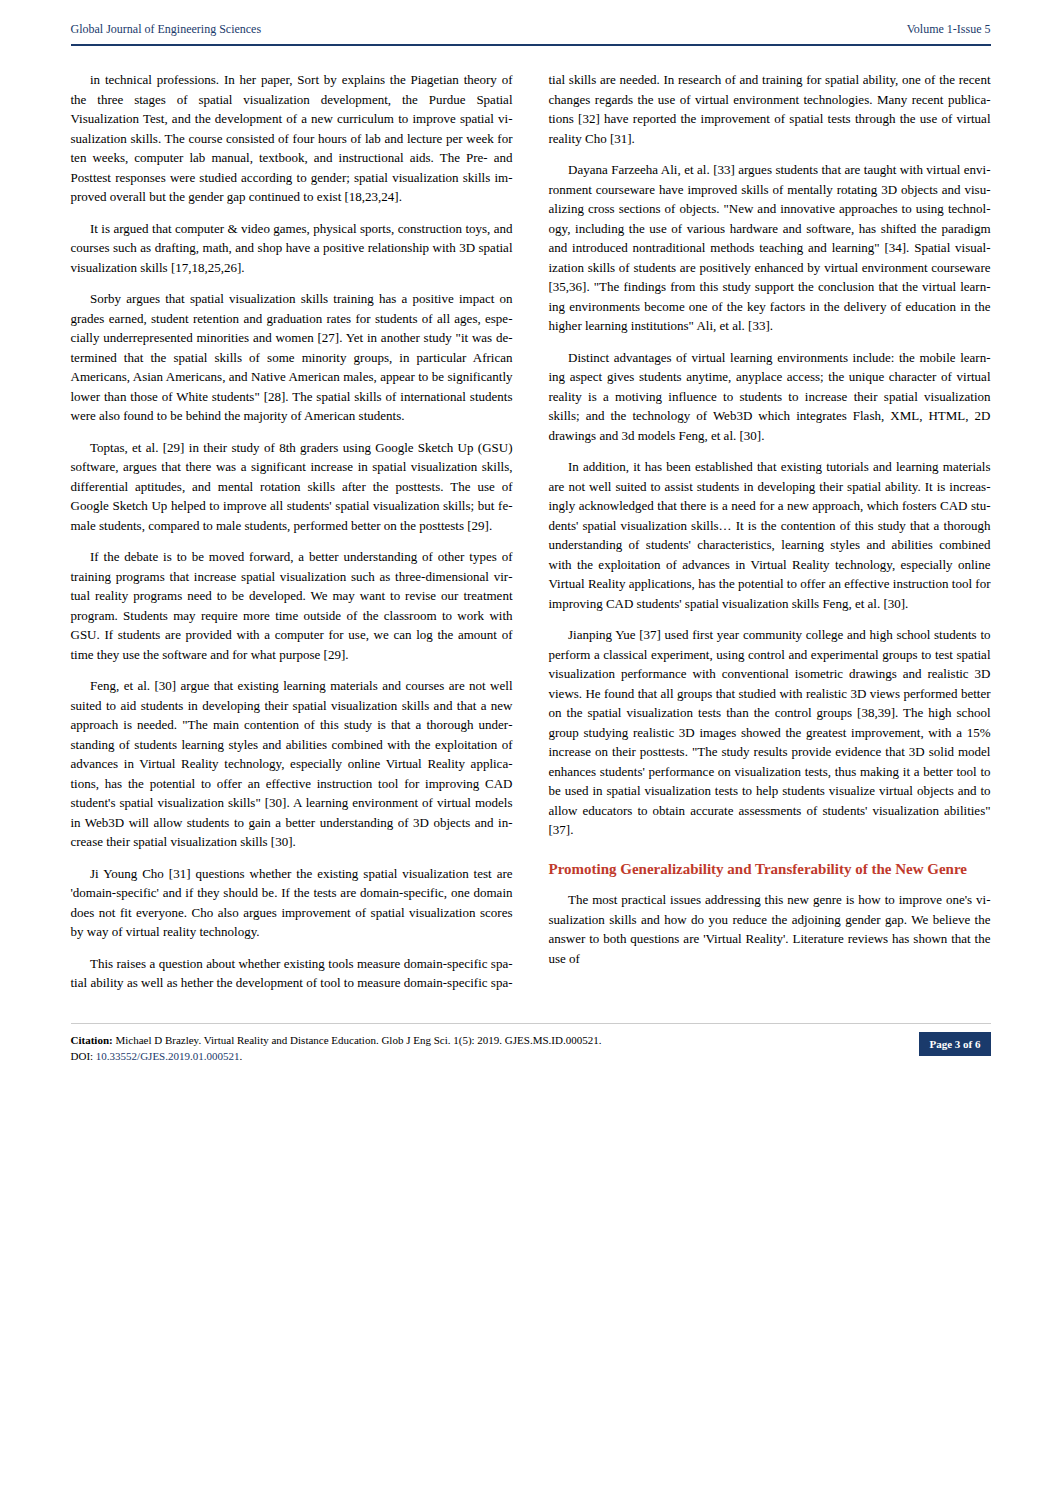Global Journal of Engineering Sciences
Volume 1-Issue 5
in technical professions. In her paper, Sort by explains the Piagetian theory of the three stages of spatial visualization development, the Purdue Spatial Visualization Test, and the development of a new curriculum to improve spatial visualization skills. The course consisted of four hours of lab and lecture per week for ten weeks, computer lab manual, textbook, and instructional aids. The Pre- and Posttest responses were studied according to gender; spatial visualization skills improved overall but the gender gap continued to exist [18,23,24].
It is argued that computer & video games, physical sports, construction toys, and courses such as drafting, math, and shop have a positive relationship with 3D spatial visualization skills [17,18,25,26].
Sorby argues that spatial visualization skills training has a positive impact on grades earned, student retention and graduation rates for students of all ages, especially underrepresented minorities and women [27]. Yet in another study "it was determined that the spatial skills of some minority groups, in particular African Americans, Asian Americans, and Native American males, appear to be significantly lower than those of White students" [28]. The spatial skills of international students were also found to be behind the majority of American students.
Toptas, et al. [29] in their study of 8th graders using Google Sketch Up (GSU) software, argues that there was a significant increase in spatial visualization skills, differential aptitudes, and mental rotation skills after the posttests. The use of Google Sketch Up helped to improve all students' spatial visualization skills; but female students, compared to male students, performed better on the posttests [29].
If the debate is to be moved forward, a better understanding of other types of training programs that increase spatial visualization such as three-dimensional virtual reality programs need to be developed. We may want to revise our treatment program. Students may require more time outside of the classroom to work with GSU. If students are provided with a computer for use, we can log the amount of time they use the software and for what purpose [29].
Feng, et al. [30] argue that existing learning materials and courses are not well suited to aid students in developing their spatial visualization skills and that a new approach is needed. "The main contention of this study is that a thorough understanding of students learning styles and abilities combined with the exploitation of advances in Virtual Reality technology, especially online Virtual Reality applications, has the potential to offer an effective instruction tool for improving CAD student's spatial visualization skills" [30]. A learning environment of virtual models in Web3D will allow students to gain a better understanding of 3D objects and increase their spatial visualization skills [30].
Ji Young Cho [31] questions whether the existing spatial visualization test are 'domain-specific' and if they should be. If the tests are domain-specific, one domain does not fit everyone. Cho also argues improvement of spatial visualization scores by way of virtual reality technology.
This raises a question about whether existing tools measure domain-specific spatial ability as well as hether the development of tool to measure domain-specific spatial skills are needed. In research of and training for spatial ability, one of the recent changes regards the use of virtual environment technologies. Many recent publications [32] have reported the improvement of spatial tests through the use of virtual reality Cho [31].
Dayana Farzeeha Ali, et al. [33] argues students that are taught with virtual environment courseware have improved skills of mentally rotating 3D objects and visualizing cross sections of objects. "New and innovative approaches to using technology, including the use of various hardware and software, has shifted the paradigm and introduced nontraditional methods teaching and learning" [34]. Spatial visualization skills of students are positively enhanced by virtual environment courseware [35,36]. "The findings from this study support the conclusion that the virtual learning environments become one of the key factors in the delivery of education in the higher learning institutions" Ali, et al. [33].
Distinct advantages of virtual learning environments include: the mobile learning aspect gives students anytime, anyplace access; the unique character of virtual reality is a motiving influence to students to increase their spatial visualization skills; and the technology of Web3D which integrates Flash, XML, HTML, 2D drawings and 3d models Feng, et al. [30].
In addition, it has been established that existing tutorials and learning materials are not well suited to assist students in developing their spatial ability. It is increasingly acknowledged that there is a need for a new approach, which fosters CAD students' spatial visualization skills… It is the contention of this study that a thorough understanding of students' characteristics, learning styles and abilities combined with the exploitation of advances in Virtual Reality technology, especially online Virtual Reality applications, has the potential to offer an effective instruction tool for improving CAD students' spatial visualization skills Feng, et al. [30].
Jianping Yue [37] used first year community college and high school students to perform a classical experiment, using control and experimental groups to test spatial visualization performance with conventional isometric drawings and realistic 3D views. He found that all groups that studied with realistic 3D views performed better on the spatial visualization tests than the control groups [38,39]. The high school group studying realistic 3D images showed the greatest improvement, with a 15% increase on their posttests. "The study results provide evidence that 3D solid model enhances students' performance on visualization tests, thus making it a better tool to be used in spatial visualization tests to help students visualize virtual objects and to allow educators to obtain accurate assessments of students' visualization abilities" [37].
Promoting Generalizability and Transferability of the New Genre
The most practical issues addressing this new genre is how to improve one's visualization skills and how do you reduce the adjoining gender gap. We believe the answer to both questions are 'Virtual Reality'. Literature reviews has shown that the use of
Citation: Michael D Brazley. Virtual Reality and Distance Education. Glob J Eng Sci. 1(5): 2019. GJES.MS.ID.000521.
DOI: 10.33552/GJES.2019.01.000521.
Page 3 of 6